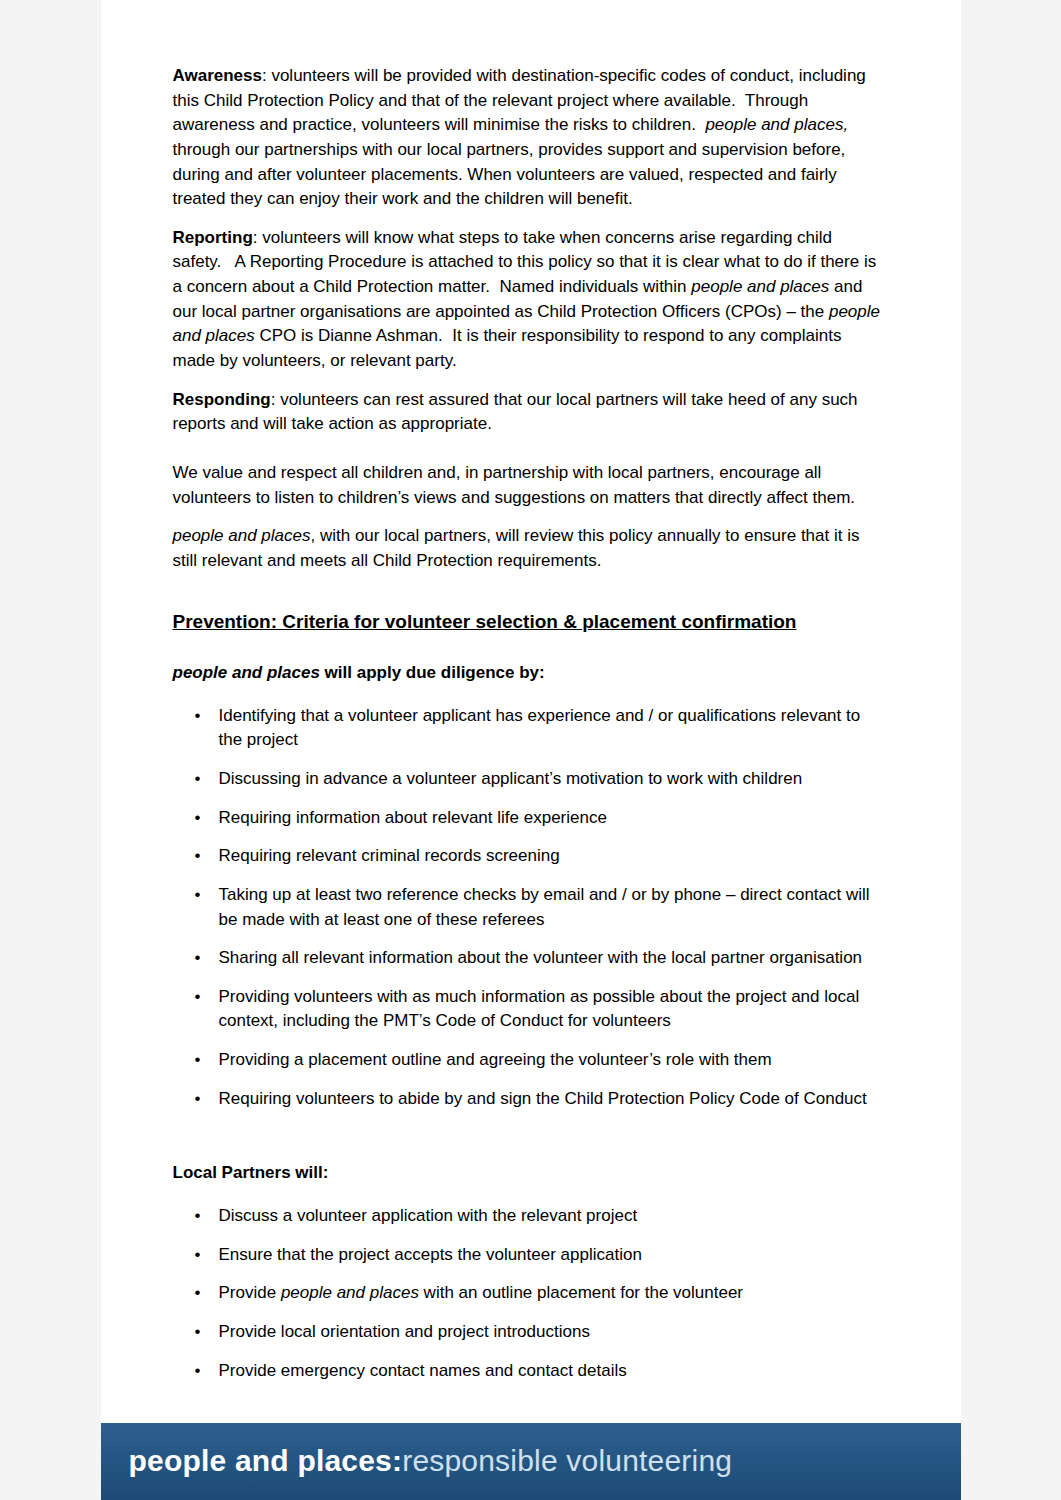Awareness: volunteers will be provided with destination-specific codes of conduct, including this Child Protection Policy and that of the relevant project where available. Through awareness and practice, volunteers will minimise the risks to children. people and places, through our partnerships with our local partners, provides support and supervision before, during and after volunteer placements. When volunteers are valued, respected and fairly treated they can enjoy their work and the children will benefit.
Reporting: volunteers will know what steps to take when concerns arise regarding child safety. A Reporting Procedure is attached to this policy so that it is clear what to do if there is a concern about a Child Protection matter. Named individuals within people and places and our local partner organisations are appointed as Child Protection Officers (CPOs) – the people and places CPO is Dianne Ashman. It is their responsibility to respond to any complaints made by volunteers, or relevant party.
Responding: volunteers can rest assured that our local partners will take heed of any such reports and will take action as appropriate.
We value and respect all children and, in partnership with local partners, encourage all volunteers to listen to children’s views and suggestions on matters that directly affect them.
people and places, with our local partners, will review this policy annually to ensure that it is still relevant and meets all Child Protection requirements.
Prevention: Criteria for volunteer selection & placement confirmation
people and places will apply due diligence by:
Identifying that a volunteer applicant has experience and / or qualifications relevant to the project
Discussing in advance a volunteer applicant’s motivation to work with children
Requiring information about relevant life experience
Requiring relevant criminal records screening
Taking up at least two reference checks by email and / or by phone – direct contact will be made with at least one of these referees
Sharing all relevant information about the volunteer with the local partner organisation
Providing volunteers with as much information as possible about the project and local context, including the PMT’s Code of Conduct for volunteers
Providing a placement outline and agreeing the volunteer’s role with them
Requiring volunteers to abide by and sign the Child Protection Policy Code of Conduct
Local Partners will:
Discuss a volunteer application with the relevant project
Ensure that the project accepts the volunteer application
Provide people and places with an outline placement for the volunteer
Provide local orientation and project introductions
Provide emergency contact names and contact details
people and places: responsible volunteering